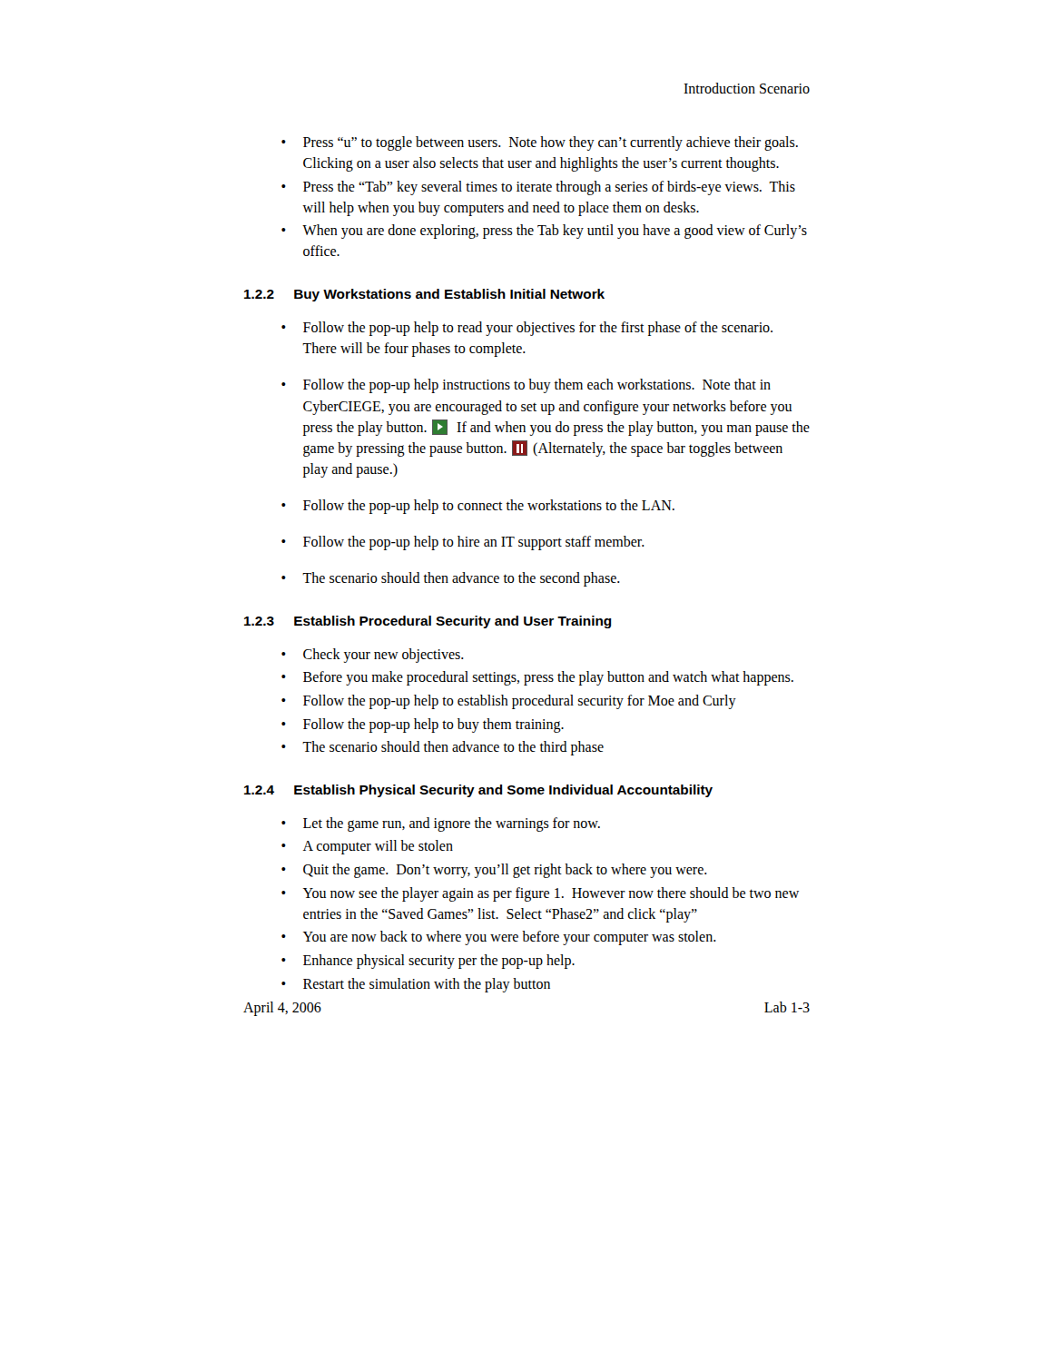Introduction Scenario
Press “u” to toggle between users. Note how they can’t currently achieve their goals. Clicking on a user also selects that user and highlights the user’s current thoughts.
Press the “Tab” key several times to iterate through a series of birds-eye views. This will help when you buy computers and need to place them on desks.
When you are done exploring, press the Tab key until you have a good view of Curly’s office.
1.2.2 Buy Workstations and Establish Initial Network
Follow the pop-up help to read your objectives for the first phase of the scenario. There will be four phases to complete.
Follow the pop-up help instructions to buy them each workstations. Note that in CyberCIEGE, you are encouraged to set up and configure your networks before you press the play button. If and when you do press the play button, you man pause the game by pressing the pause button. (Alternately, the space bar toggles between play and pause.)
Follow the pop-up help to connect the workstations to the LAN.
Follow the pop-up help to hire an IT support staff member.
The scenario should then advance to the second phase.
1.2.3 Establish Procedural Security and User Training
Check your new objectives.
Before you make procedural settings, press the play button and watch what happens.
Follow the pop-up help to establish procedural security for Moe and Curly
Follow the pop-up help to buy them training.
The scenario should then advance to the third phase
1.2.4 Establish Physical Security and Some Individual Accountability
Let the game run, and ignore the warnings for now.
A computer will be stolen
Quit the game. Don’t worry, you’ll get right back to where you were.
You now see the player again as per figure 1. However now there should be two new entries in the “Saved Games” list. Select “Phase2” and click “play”
You are now back to where you were before your computer was stolen.
Enhance physical security per the pop-up help.
Restart the simulation with the play button
April 4, 2006 Lab 1-3